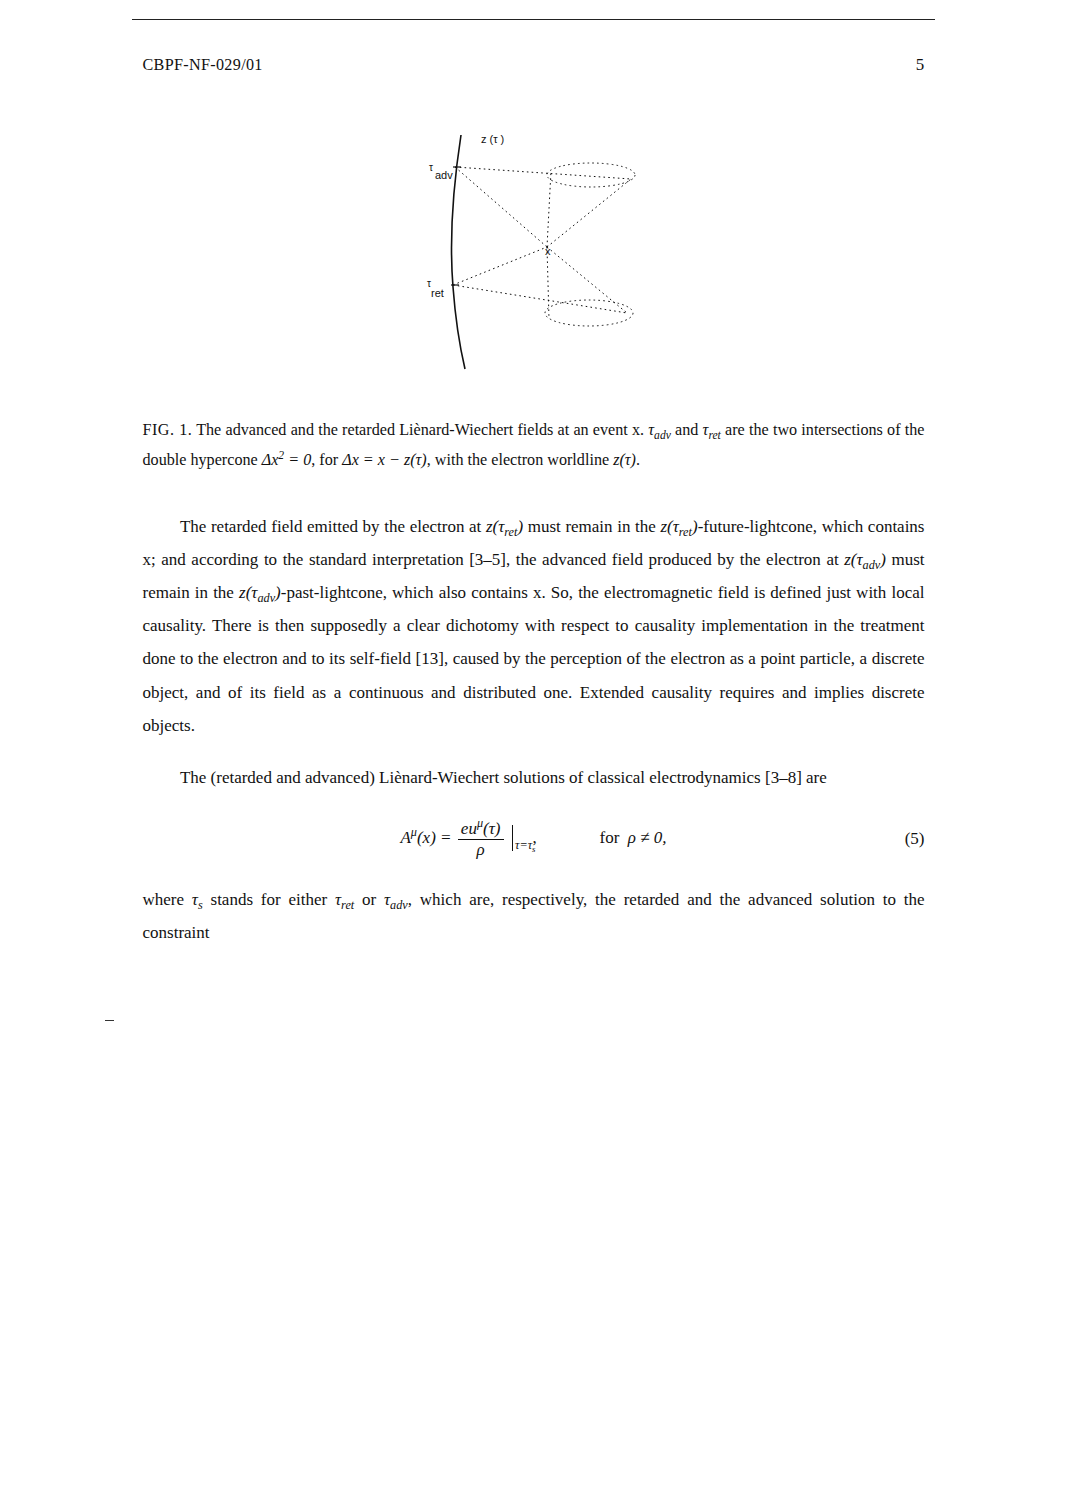CBPF-NF-029/01 5
z (τ ) τ adv τ ret x
FIG. 1. The advanced and the retarded Liènard-Wiechert fields at an event x. τadv and τret are the two intersections of the double hypercone Δx2 = 0, for Δx = x − z(τ), with the electron worldline z(τ).
The retarded field emitted by the electron at z(τret) must remain in the z(τret)-future-lightcone, which contains x; and according to the standard interpretation [3–5], the advanced field produced by the electron at z(τadv) must remain in the z(τadv)-past-lightcone, which also contains x. So, the electromagnetic field is defined just with local causality. There is then supposedly a clear dichotomy with respect to causality implementation in the treatment done to the electron and to its self-field [13], caused by the perception of the electron as a point particle, a discrete object, and of its field as a continuous and distributed one. Extended causality requires and implies discrete objects.
The (retarded and advanced) Liènard-Wiechert solutions of classical electrodynamics [3–8] are
Aμ(x) = euμ(τ) ρ τ=τs , for ρ ≠ 0, (5)
where τs stands for either τret or τadv, which are, respectively, the retarded and the advanced solution to the constraint